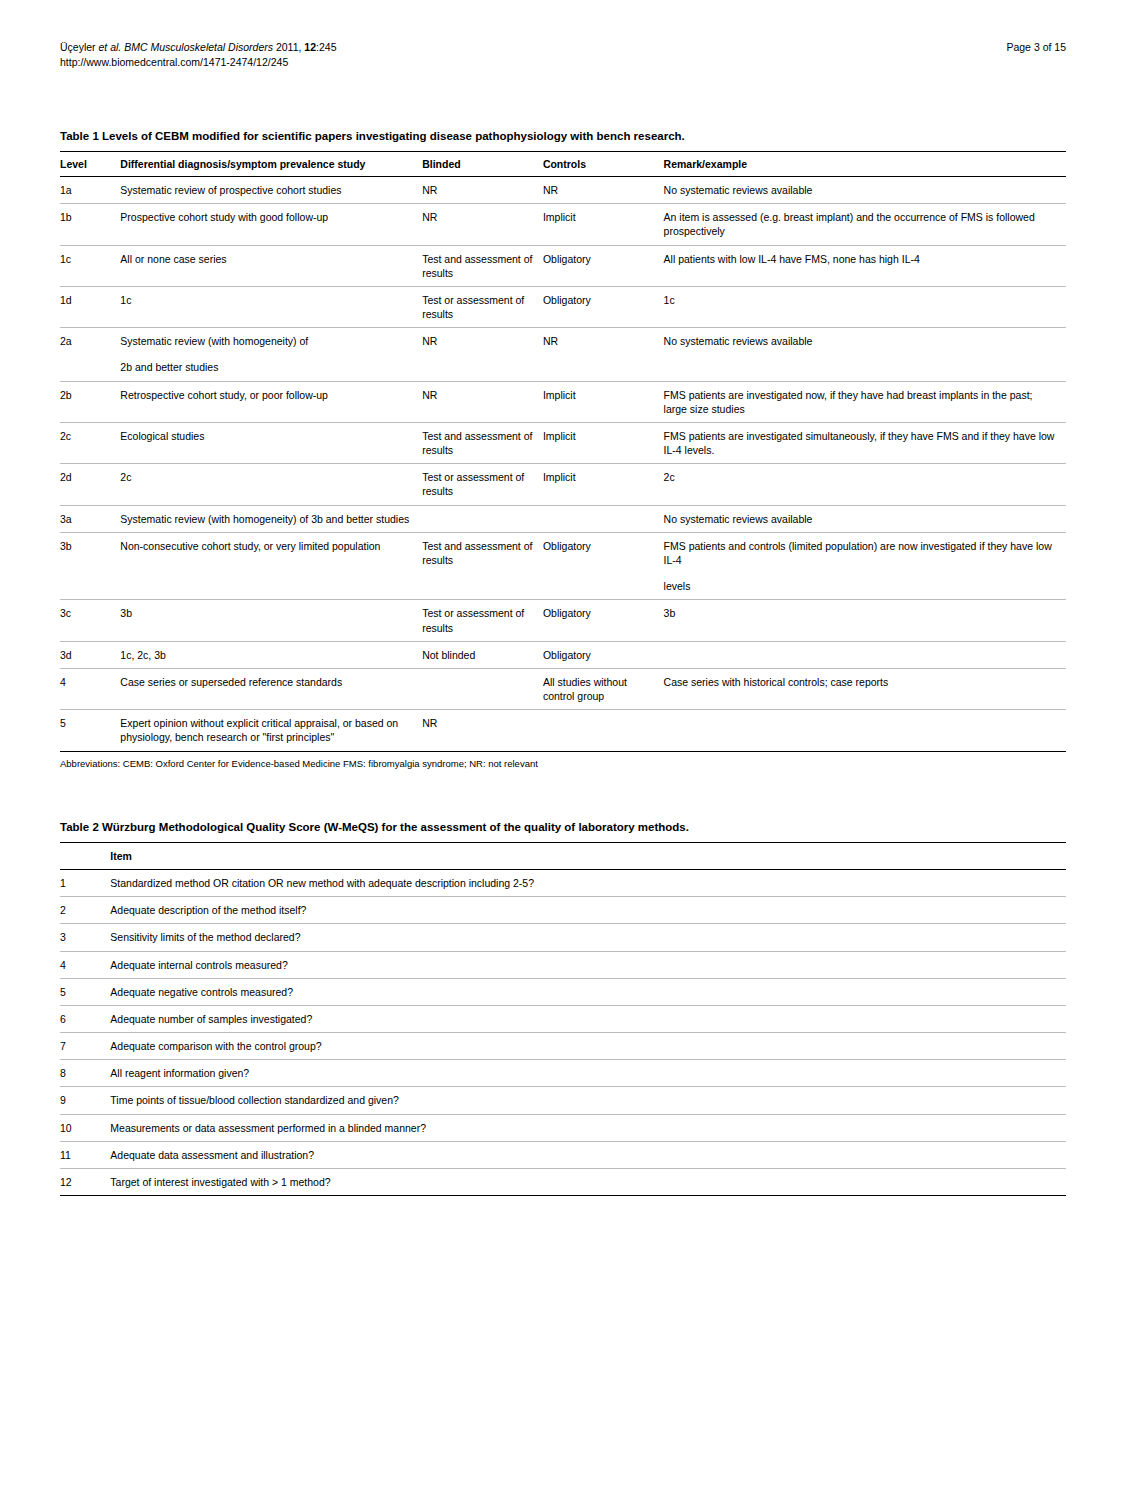Üçeyler et al. BMC Musculoskeletal Disorders 2011, 12:245
http://www.biomedcentral.com/1471-2474/12/245
Page 3 of 15
Table 1 Levels of CEBM modified for scientific papers investigating disease pathophysiology with bench research.
| Level | Differential diagnosis/symptom prevalence study | Blinded | Controls | Remark/example |
| --- | --- | --- | --- | --- |
| 1a | Systematic review of prospective cohort studies | NR | NR | No systematic reviews available |
| 1b | Prospective cohort study with good follow-up | NR | Implicit | An item is assessed (e.g. breast implant) and the occurrence of FMS is followed prospectively |
| 1c | All or none case series | Test and assessment of results | Obligatory | All patients with low IL-4 have FMS, none has high IL-4 |
| 1d | 1c | Test or assessment of results | Obligatory | 1c |
| 2a | Systematic review (with homogeneity) of | NR | NR | No systematic reviews available |
| | 2b and better studies | | | |
| 2b | Retrospective cohort study, or poor follow-up | NR | Implicit | FMS patients are investigated now, if they have had breast implants in the past; large size studies |
| 2c | Ecological studies | Test and assessment of results | Implicit | FMS patients are investigated simultaneously, if they have FMS and if they have low IL-4 levels. |
| 2d | 2c | Test or assessment of results | Implicit | 2c |
| 3a | Systematic review (with homogeneity) of 3b and better studies | | | No systematic reviews available |
| 3b | Non-consecutive cohort study, or very limited population | Test and assessment of results | Obligatory | FMS patients and controls (limited population) are now investigated if they have low IL-4 |
| | | | | levels |
| 3c | 3b | Test or assessment of results | Obligatory | 3b |
| 3d | 1c, 2c, 3b | Not blinded | Obligatory | |
| 4 | Case series or superseded reference standards | | All studies without control group | Case series with historical controls; case reports |
| 5 | Expert opinion without explicit critical appraisal, or based on physiology, bench research or "first principles" | NR | | |
Abbreviations: CEMB: Oxford Center for Evidence-based Medicine FMS: fibromyalgia syndrome; NR: not relevant
Table 2 Würzburg Methodological Quality Score (W-MeQS) for the assessment of the quality of laboratory methods.
| | Item |
| --- | --- |
| 1 | Standardized method OR citation OR new method with adequate description including 2-5? |
| 2 | Adequate description of the method itself? |
| 3 | Sensitivity limits of the method declared? |
| 4 | Adequate internal controls measured? |
| 5 | Adequate negative controls measured? |
| 6 | Adequate number of samples investigated? |
| 7 | Adequate comparison with the control group? |
| 8 | All reagent information given? |
| 9 | Time points of tissue/blood collection standardized and given? |
| 10 | Measurements or data assessment performed in a blinded manner? |
| 11 | Adequate data assessment and illustration? |
| 12 | Target of interest investigated with > 1 method? |